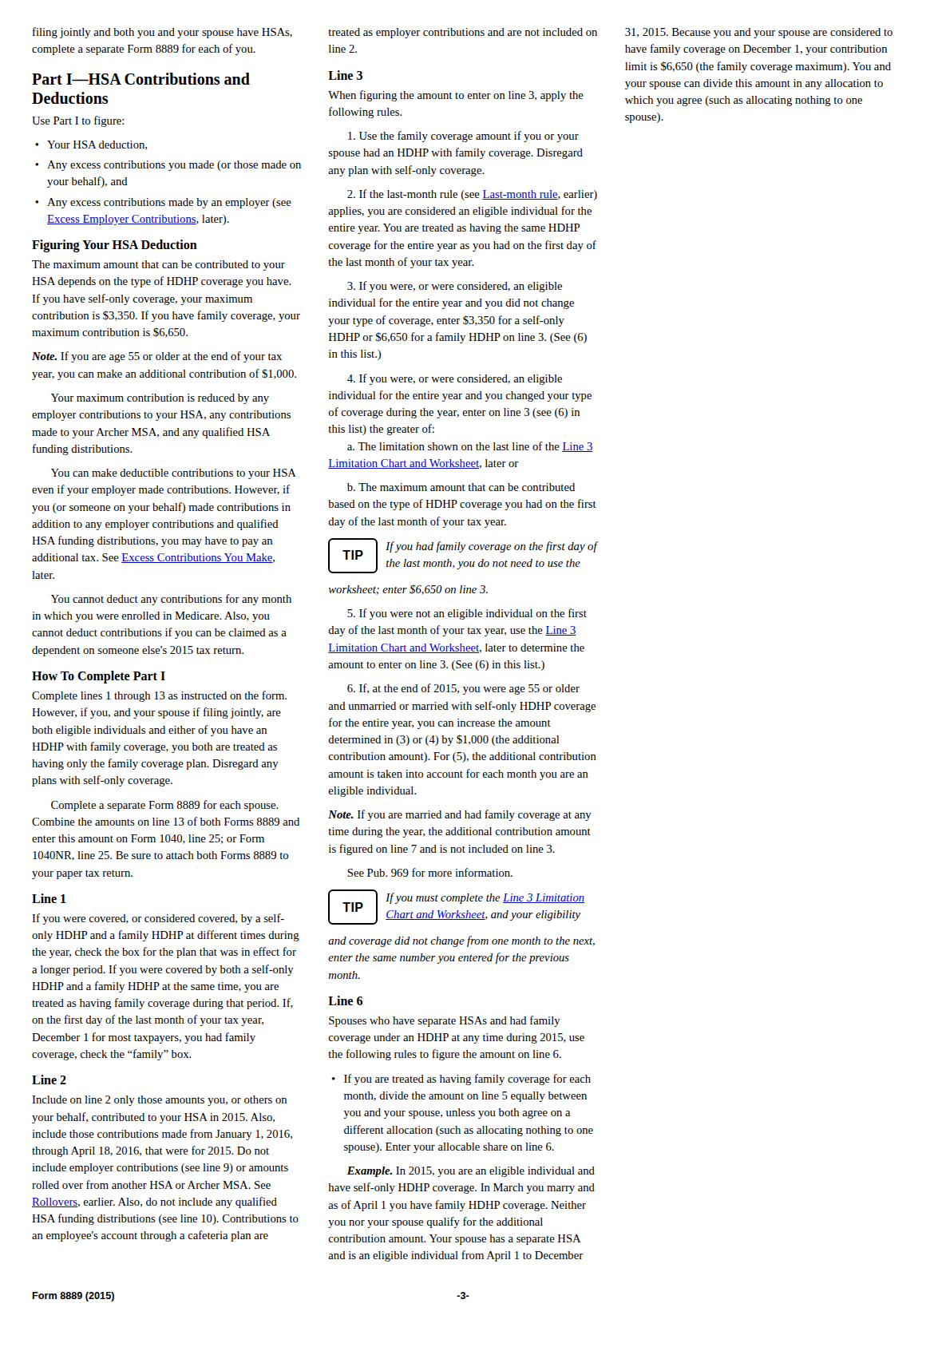filing jointly and both you and your spouse have HSAs, complete a separate Form 8889 for each of you.
Part I—HSA Contributions and Deductions
Use Part I to figure:
Your HSA deduction,
Any excess contributions you made (or those made on your behalf), and
Any excess contributions made by an employer (see Excess Employer Contributions, later).
Figuring Your HSA Deduction
The maximum amount that can be contributed to your HSA depends on the type of HDHP coverage you have. If you have self-only coverage, your maximum contribution is $3,350. If you have family coverage, your maximum contribution is $6,650.
Note. If you are age 55 or older at the end of your tax year, you can make an additional contribution of $1,000.
Your maximum contribution is reduced by any employer contributions to your HSA, any contributions made to your Archer MSA, and any qualified HSA funding distributions.
You can make deductible contributions to your HSA even if your employer made contributions. However, if you (or someone on your behalf) made contributions in addition to any employer contributions and qualified HSA funding distributions, you may have to pay an additional tax. See Excess Contributions You Make, later.
You cannot deduct any contributions for any month in which you were enrolled in Medicare. Also, you cannot deduct contributions if you can be claimed as a dependent on someone else's 2015 tax return.
How To Complete Part I
Complete lines 1 through 13 as instructed on the form. However, if you, and your spouse if filing jointly, are both eligible individuals and either of you have an HDHP with family coverage, you both are treated as having only the family coverage plan. Disregard any plans with self-only coverage.
Complete a separate Form 8889 for each spouse. Combine the amounts on line 13 of both Forms 8889 and enter this amount on Form 1040, line 25; or Form 1040NR, line 25. Be sure to attach both Forms 8889 to your paper tax return.
Line 1
If you were covered, or considered covered, by a self-only HDHP and a family HDHP at different times during the year, check the box for the plan that was in effect for a longer period. If you were covered by both a self-only HDHP and a family HDHP at the same time, you are treated as having family coverage during that period. If, on the first day of the last month of your tax year, December 1 for most taxpayers, you had family coverage, check the “family” box.
Line 2
Include on line 2 only those amounts you, or others on your behalf, contributed to your HSA in 2015. Also, include those contributions made from January 1, 2016, through April 18, 2016, that were for 2015. Do not include employer contributions (see line 9) or amounts rolled over from another HSA or Archer MSA. See Rollovers, earlier. Also, do not include any qualified HSA funding distributions (see line 10). Contributions to an employee's account through a cafeteria plan are treated as employer contributions and are not included on line 2.
Line 3
When figuring the amount to enter on line 3, apply the following rules.
Use the family coverage amount if you or your spouse had an HDHP with family coverage. Disregard any plan with self-only coverage.
If the last-month rule (see Last-month rule, earlier) applies, you are considered an eligible individual for the entire year. You are treated as having the same HDHP coverage for the entire year as you had on the first day of the last month of your tax year.
If you were, or were considered, an eligible individual for the entire year and you did not change your type of coverage, enter $3,350 for a self-only HDHP or $6,650 for a family HDHP on line 3. (See (6) in this list.)
If you were, or were considered, an eligible individual for the entire year and you changed your type of coverage during the year, enter on line 3 (see (6) in this list) the greater of:
The limitation shown on the last line of the Line 3 Limitation Chart and Worksheet, later or
The maximum amount that can be contributed based on the type of HDHP coverage you had on the first day of the last month of your tax year.
TIP
If you had family coverage on the first day of the last month, you do not need to use the
worksheet; enter $6,650 on line 3.
If you were not an eligible individual on the first day of the last month of your tax year, use the Line 3 Limitation Chart and Worksheet, later to determine the amount to enter on line 3. (See (6) in this list.)
If, at the end of 2015, you were age 55 or older and unmarried or married with self-only HDHP coverage for the entire year, you can increase the amount determined in (3) or (4) by $1,000 (the additional contribution amount). For (5), the additional contribution amount is taken into account for each month you are an eligible individual.
Note. If you are married and had family coverage at any time during the year, the additional contribution amount is figured on line 7 and is not included on line 3.
See Pub. 969 for more information.
TIP
If you must complete the Line 3 Limitation Chart and Worksheet, and your eligibility
and coverage did not change from one month to the next, enter the same number you entered for the previous month.
Line 6
Spouses who have separate HSAs and had family coverage under an HDHP at any time during 2015, use the following rules to figure the amount on line 6.
If you are treated as having family coverage for each month, divide the amount on line 5 equally between you and your spouse, unless you both agree on a different allocation (such as allocating nothing to one spouse). Enter your allocable share on line 6.
Example. In 2015, you are an eligible individual and have self-only HDHP coverage. In March you marry and as of April 1 you have family HDHP coverage. Neither you nor your spouse qualify for the additional contribution amount. Your spouse has a separate HSA and is an eligible individual from April 1 to December 31, 2015. Because you and your spouse are considered to have family coverage on December 1, your contribution limit is $6,650 (the family coverage maximum). You and your spouse can divide this amount in any allocation to which you agree (such as allocating nothing to one spouse).
Form 8889 (2015) -3-